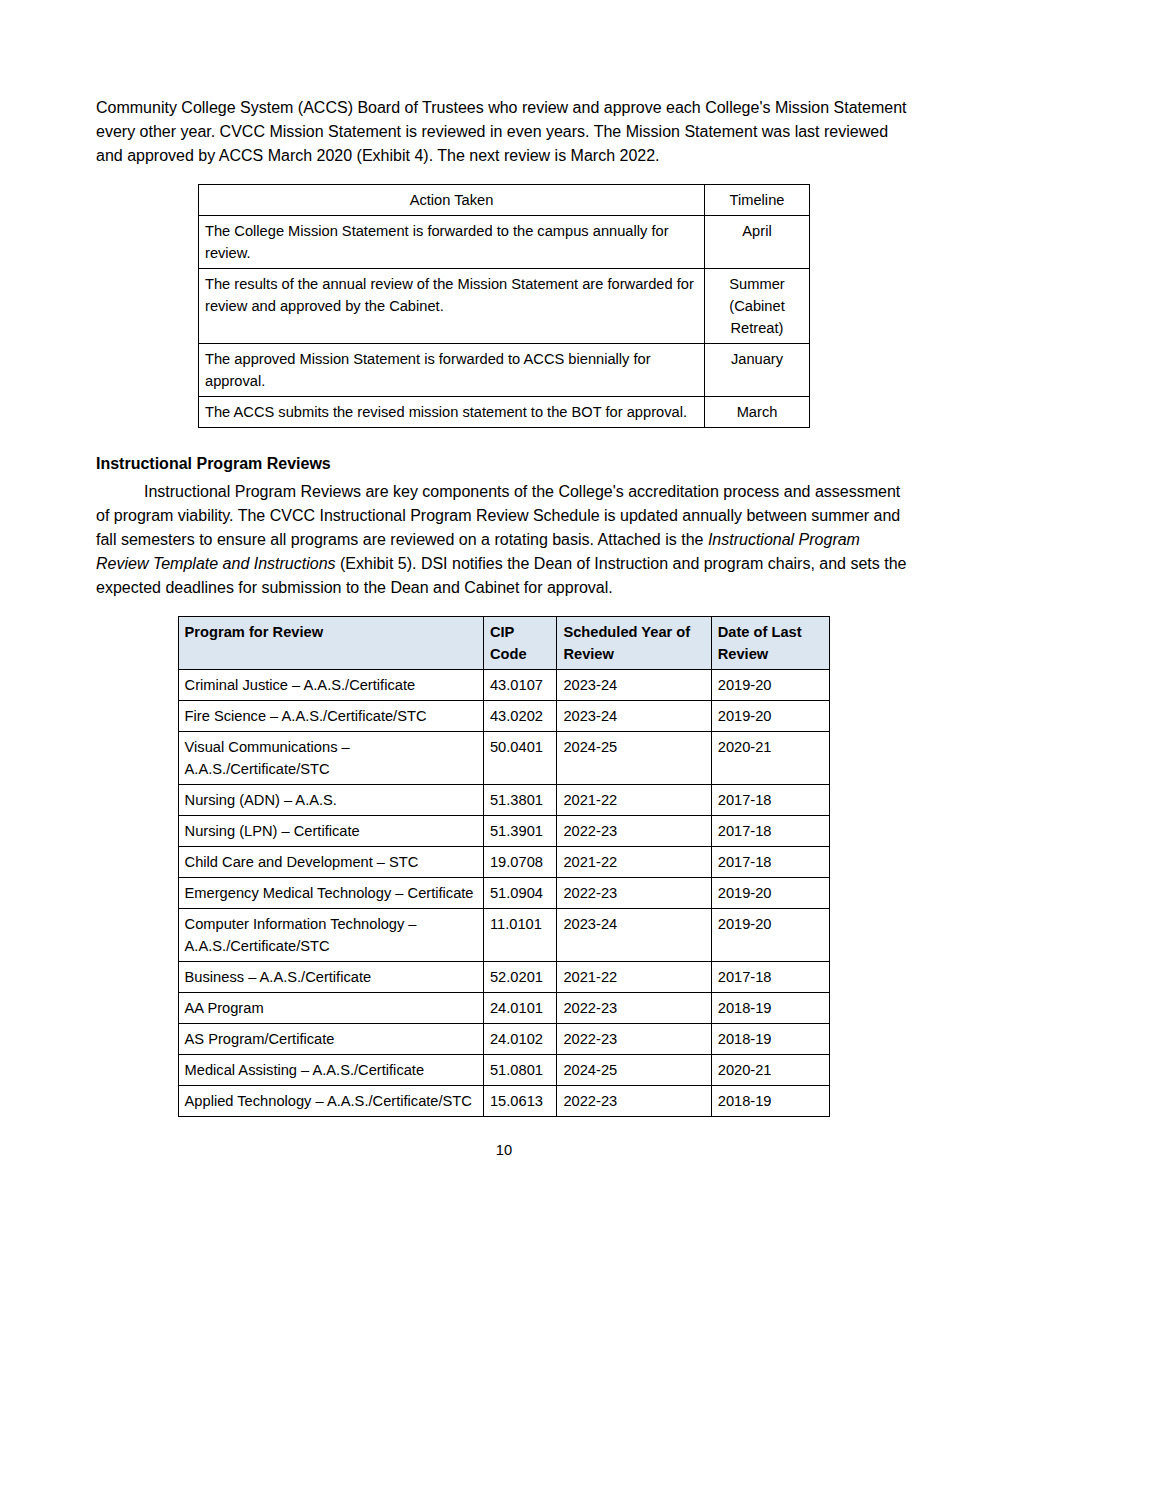Community College System (ACCS) Board of Trustees who review and approve each College's Mission Statement every other year. CVCC Mission Statement is reviewed in even years. The Mission Statement was last reviewed and approved by ACCS March 2020 (Exhibit 4). The next review is March 2022.
| Action Taken | Timeline |
| --- | --- |
| The College Mission Statement is forwarded to the campus annually for review. | April |
| The results of the annual review of the Mission Statement are forwarded for review and approved by the Cabinet. | Summer (Cabinet Retreat) |
| The approved Mission Statement is forwarded to ACCS biennially for approval. | January |
| The ACCS submits the revised mission statement to the BOT for approval. | March |
Instructional Program Reviews
Instructional Program Reviews are key components of the College's accreditation process and assessment of program viability. The CVCC Instructional Program Review Schedule is updated annually between summer and fall semesters to ensure all programs are reviewed on a rotating basis. Attached is the Instructional Program Review Template and Instructions (Exhibit 5). DSI notifies the Dean of Instruction and program chairs, and sets the expected deadlines for submission to the Dean and Cabinet for approval.
| Program for Review | CIP Code | Scheduled Year of Review | Date of Last Review |
| --- | --- | --- | --- |
| Criminal Justice – A.A.S./Certificate | 43.0107 | 2023-24 | 2019-20 |
| Fire Science – A.A.S./Certificate/STC | 43.0202 | 2023-24 | 2019-20 |
| Visual Communications – A.A.S./Certificate/STC | 50.0401 | 2024-25 | 2020-21 |
| Nursing (ADN) – A.A.S. | 51.3801 | 2021-22 | 2017-18 |
| Nursing (LPN) – Certificate | 51.3901 | 2022-23 | 2017-18 |
| Child Care and Development – STC | 19.0708 | 2021-22 | 2017-18 |
| Emergency Medical Technology – Certificate | 51.0904 | 2022-23 | 2019-20 |
| Computer Information Technology – A.A.S./Certificate/STC | 11.0101 | 2023-24 | 2019-20 |
| Business – A.A.S./Certificate | 52.0201 | 2021-22 | 2017-18 |
| AA Program | 24.0101 | 2022-23 | 2018-19 |
| AS Program/Certificate | 24.0102 | 2022-23 | 2018-19 |
| Medical Assisting – A.A.S./Certificate | 51.0801 | 2024-25 | 2020-21 |
| Applied Technology – A.A.S./Certificate/STC | 15.0613 | 2022-23 | 2018-19 |
10